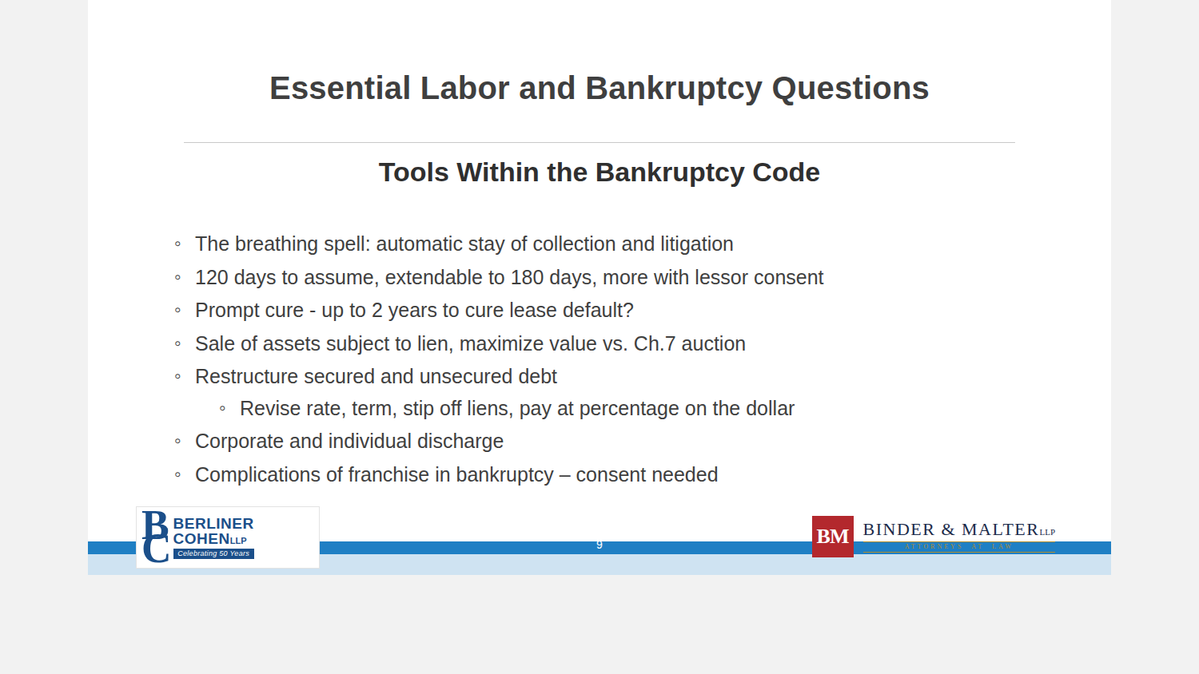Essential Labor and Bankruptcy Questions
Tools Within the Bankruptcy Code
The breathing spell: automatic stay of collection and litigation
120 days to assume, extendable to 180 days, more with lessor consent
Prompt cure - up to 2 years to cure lease default?
Sale of assets subject to lien, maximize value vs. Ch.7 auction
Restructure secured and unsecured debt
Revise rate, term, stip off liens, pay at percentage on the dollar
Corporate and individual discharge
Complications of franchise in bankruptcy – consent needed
9
BC
BERLINER
COHENLLP
Celebrating 50 Years
BM
BINDER & MALTER LLP
ATTORNEYS AT LAW